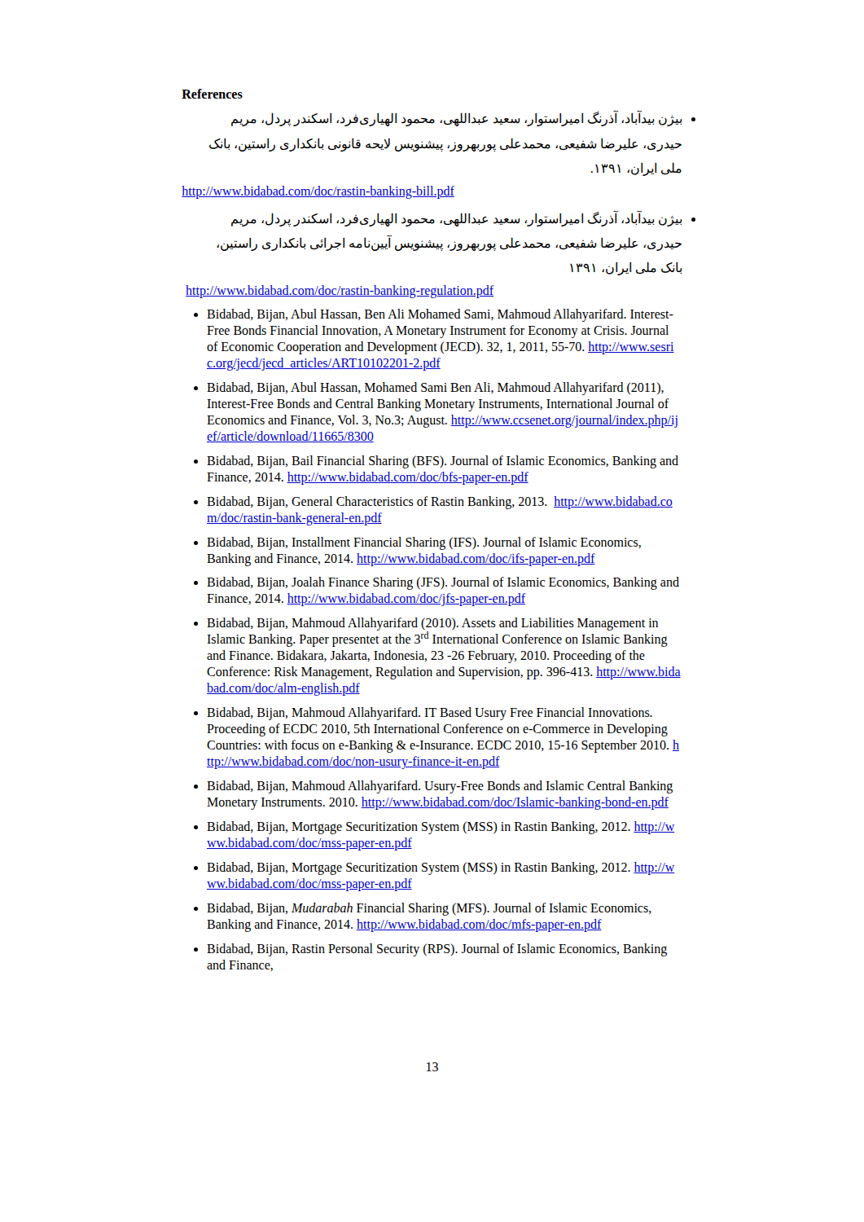References
بیژن بیدآباد، آذرنگ امیراستوار، سعید عبداللهی، محمود الهیاری‌فرد، اسکندر پردل، مریم حیدری، علیرضا شفیعی، محمدعلی پوربهروز، پیشنویس لایحه قانونی بانکداری راستین، بانک ملی ایران، ۱۳۹۱.
http://www.bidabad.com/doc/rastin-banking-bill.pdf
بیژن بیدآباد، آذرنگ امیراستوار، سعید عبداللهی، محمود الهیاری‌فرد، اسکندر پردل، مریم حیدری، علیرضا شفیعی، محمدعلی پوربهروز، پیشنویس آیین‌نامه اجرائی بانکداری راستین، بانک ملی ایران، ۱۳۹۱
http://www.bidabad.com/doc/rastin-banking-regulation.pdf
Bidabad, Bijan, Abul Hassan, Ben Ali Mohamed Sami, Mahmoud Allahyarifard. Interest-Free Bonds Financial Innovation, A Monetary Instrument for Economy at Crisis. Journal of Economic Cooperation and Development (JECD). 32, 1, 2011, 55-70. http://www.sesric.org/jecd/jecd_articles/ART10102201-2.pdf
Bidabad, Bijan, Abul Hassan, Mohamed Sami Ben Ali, Mahmoud Allahyarifard (2011), Interest-Free Bonds and Central Banking Monetary Instruments, International Journal of Economics and Finance, Vol. 3, No.3; August. http://www.ccsenet.org/journal/index.php/ijef/article/download/11665/8300
Bidabad, Bijan, Bail Financial Sharing (BFS). Journal of Islamic Economics, Banking and Finance, 2014. http://www.bidabad.com/doc/bfs-paper-en.pdf
Bidabad, Bijan, General Characteristics of Rastin Banking, 2013. http://www.bidabad.com/doc/rastin-bank-general-en.pdf
Bidabad, Bijan, Installment Financial Sharing (IFS). Journal of Islamic Economics, Banking and Finance, 2014. http://www.bidabad.com/doc/ifs-paper-en.pdf
Bidabad, Bijan, Joalah Finance Sharing (JFS). Journal of Islamic Economics, Banking and Finance, 2014. http://www.bidabad.com/doc/jfs-paper-en.pdf
Bidabad, Bijan, Mahmoud Allahyarifard (2010). Assets and Liabilities Management in Islamic Banking. Paper presentet at the 3rd International Conference on Islamic Banking and Finance. Bidakara, Jakarta, Indonesia, 23 -26 February, 2010. Proceeding of the Conference: Risk Management, Regulation and Supervision, pp. 396-413. http://www.bidabad.com/doc/alm-english.pdf
Bidabad, Bijan, Mahmoud Allahyarifard. IT Based Usury Free Financial Innovations. Proceeding of ECDC 2010, 5th International Conference on e-Commerce in Developing Countries: with focus on e-Banking & e-Insurance. ECDC 2010, 15-16 September 2010. http://www.bidabad.com/doc/non-usury-finance-it-en.pdf
Bidabad, Bijan, Mahmoud Allahyarifard. Usury-Free Bonds and Islamic Central Banking Monetary Instruments. 2010. http://www.bidabad.com/doc/Islamic-banking-bond-en.pdf
Bidabad, Bijan, Mortgage Securitization System (MSS) in Rastin Banking, 2012. http://www.bidabad.com/doc/mss-paper-en.pdf
Bidabad, Bijan, Mortgage Securitization System (MSS) in Rastin Banking, 2012. http://www.bidabad.com/doc/mss-paper-en.pdf
Bidabad, Bijan, Mudarabah Financial Sharing (MFS). Journal of Islamic Economics, Banking and Finance, 2014. http://www.bidabad.com/doc/mfs-paper-en.pdf
Bidabad, Bijan, Rastin Personal Security (RPS). Journal of Islamic Economics, Banking and Finance,
13